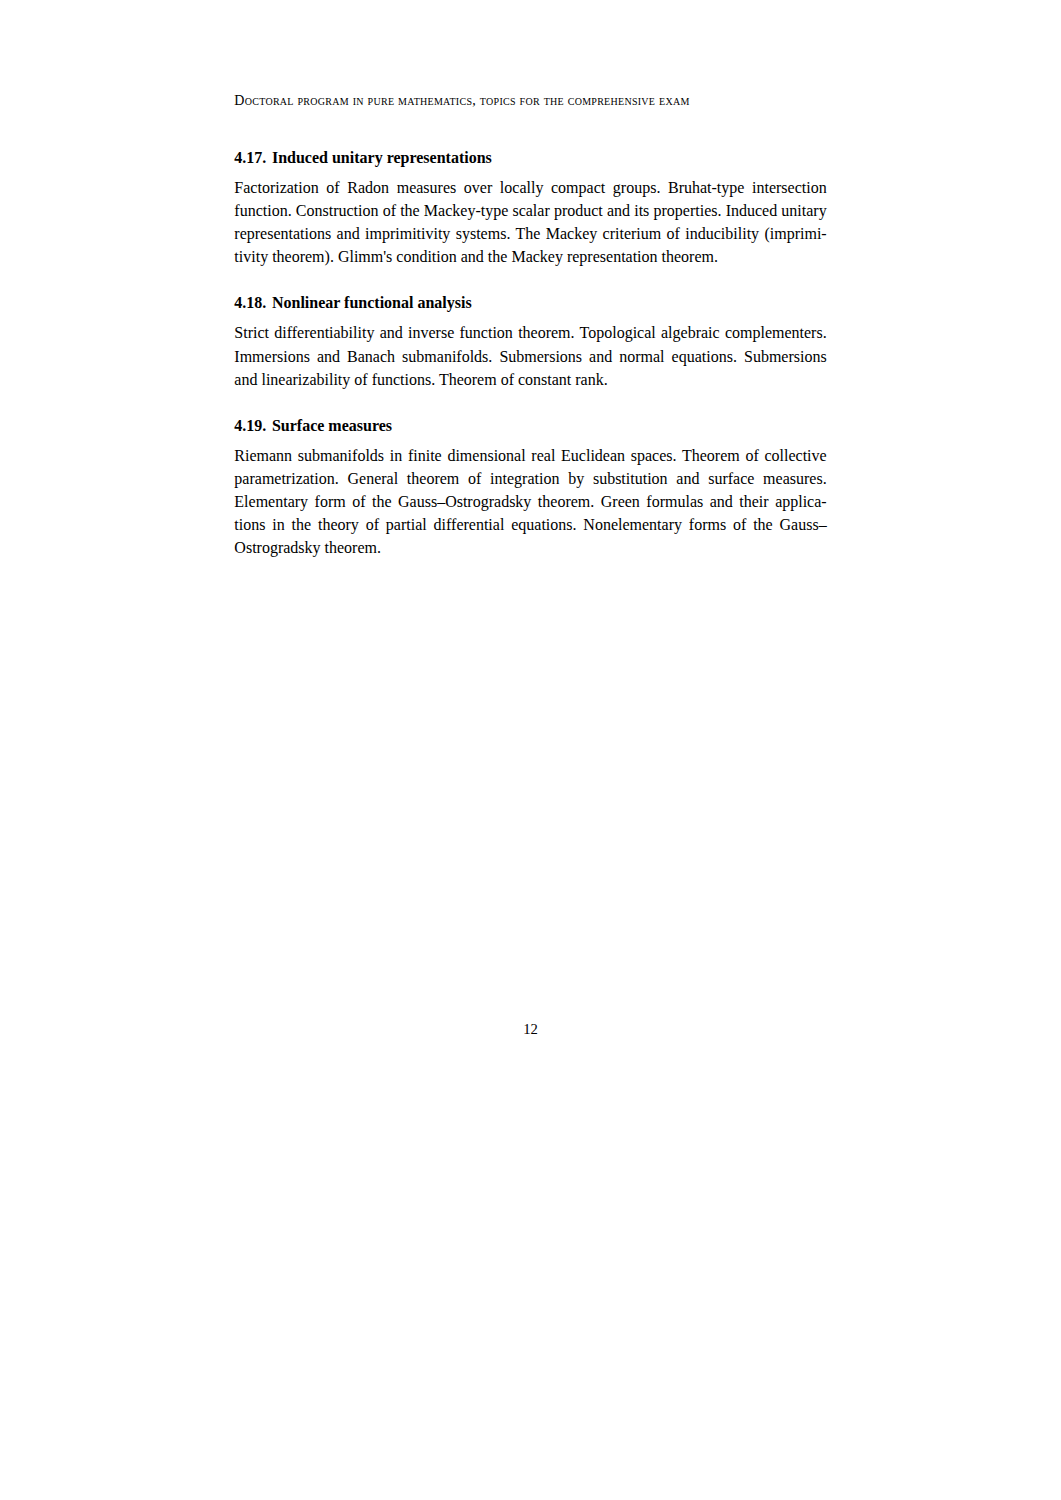Doctoral program in pure mathematics, topics for the comprehensive exam
4.17. Induced unitary representations
Factorization of Radon measures over locally compact groups. Bruhat-type intersection function. Construction of the Mackey-type scalar product and its properties. Induced unitary representations and imprimitivity systems. The Mackey criterium of inducibility (imprimitivity theorem). Glimm's condition and the Mackey representation theorem.
4.18. Nonlinear functional analysis
Strict differentiability and inverse function theorem. Topological algebraic complementers. Immersions and Banach submanifolds. Submersions and normal equations. Submersions and linearizability of functions. Theorem of constant rank.
4.19. Surface measures
Riemann submanifolds in finite dimensional real Euclidean spaces. Theorem of collective parametrization. General theorem of integration by substitution and surface measures. Elementary form of the Gauss–Ostrogradsky theorem. Green formulas and their applications in the theory of partial differential equations. Nonelementary forms of the Gauss–Ostrogradsky theorem.
12